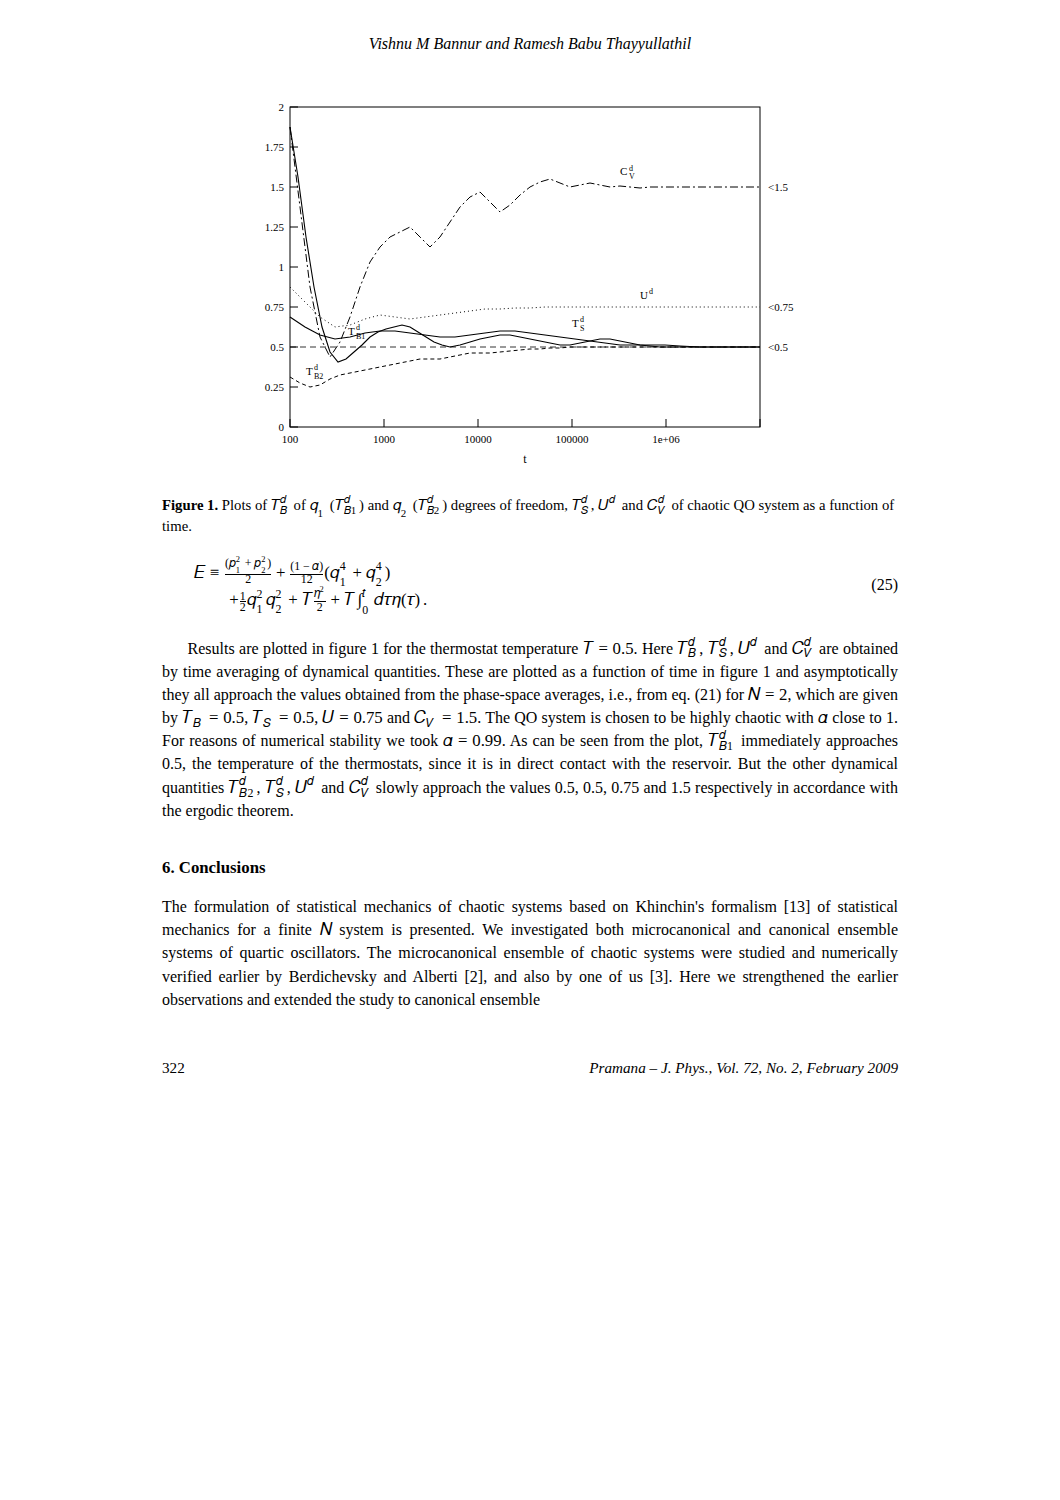Vishnu M Bannur and Ramesh Babu Thayyullathil
0 0.25 0.5 0.75 1 1.25 1.5 1.75 2 100 1000 10000 100000 1e+06 t <1.5 <0.75 <0.5 C d V U d T d B1 T d B2 T d S
Figure 1. Plots of TBd of q1 (TB1d) and q2 (TB2d) degrees of freedom, TSd, Ud and CVd of chaotic QO system as a function of time.
E≡ (p12+p22) 2 + (1−α) 12 (q14+q24) + 12 q12 q22 + T η22 + T ∫ 0 t dτ η(τ) . (25)
Results are plotted in figure 1 for the thermostat temperature T=0.5. Here TBd, TSd, Ud and CVd are obtained by time averaging of dynamical quantities. These are plotted as a function of time in figure 1 and asymptotically they all approach the values obtained from the phase-space averages, i.e., from eq. (21) for N=2, which are given by TB=0.5, TS=0.5, U=0.75 and CV=1.5. The QO system is chosen to be highly chaotic with α close to 1. For reasons of numerical stability we took α=0.99. As can be seen from the plot, TB1d immediately approaches 0.5, the temperature of the thermostats, since it is in direct contact with the reservoir. But the other dynamical quantities TB2d, TSd, Ud and CVd slowly approach the values 0.5, 0.5, 0.75 and 1.5 respectively in accordance with the ergodic theorem.
6. Conclusions
The formulation of statistical mechanics of chaotic systems based on Khinchin's formalism [13] of statistical mechanics for a finite N system is presented. We investigated both microcanonical and canonical ensemble systems of quartic oscillators. The microcanonical ensemble of chaotic systems were studied and numerically verified earlier by Berdichevsky and Alberti [2], and also by one of us [3]. Here we strengthened the earlier observations and extended the study to canonical ensemble
322 Pramana – J. Phys., Vol. 72, No. 2, February 2009